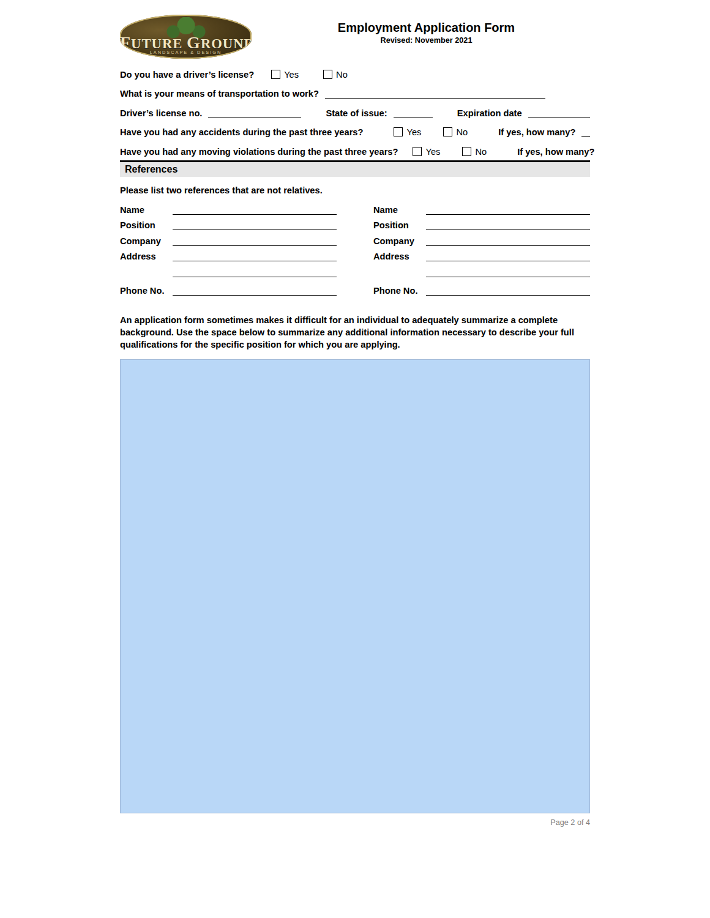FUTURE GROUNDS
LANDSCAPE & DESIGN
Employment Application Form
Revised: November 2021
Do you have a driver’s license? Yes No
What is your means of transportation to work?
Driver’s license no. State of issue: Expiration date
Have you had any accidents during the past three years? Yes No If yes, how many?
Have you had any moving violations during the past three years? Yes No If yes, how many?
References
Please list two references that are not relatives.
Name
Position
Company
Address
Address
Phone No.
Name
Position
Company
Address
Address
Phone No.
An application form sometimes makes it difficult for an individual to adequately summarize a complete background. Use the space below to summarize any additional information necessary to describe your full qualifications for the specific position for which you are applying.
Page 2 of 4